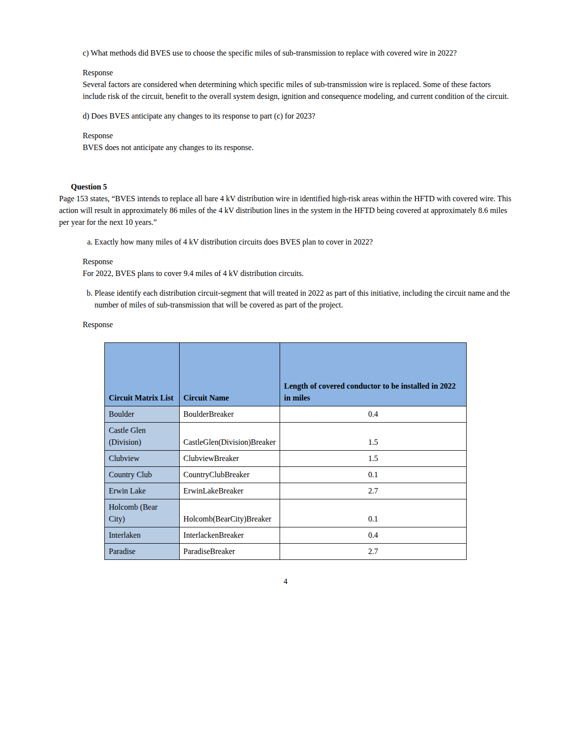c) What methods did BVES use to choose the specific miles of sub-transmission to replace with covered wire in 2022?
Response
Several factors are considered when determining which specific miles of sub-transmission wire is replaced. Some of these factors include risk of the circuit, benefit to the overall system design, ignition and consequence modeling, and current condition of the circuit.
d) Does BVES anticipate any changes to its response to part (c) for 2023?
Response
BVES does not anticipate any changes to its response.
Question 5
Page 153 states, “BVES intends to replace all bare 4 kV distribution wire in identified high-risk areas within the HFTD with covered wire. This action will result in approximately 86 miles of the 4 kV distribution lines in the system in the HFTD being covered at approximately 8.6 miles per year for the next 10 years.”
Exactly how many miles of 4 kV distribution circuits does BVES plan to cover in 2022?
Response
For 2022, BVES plans to cover 9.4 miles of 4 kV distribution circuits.
Please identify each distribution circuit-segment that will treated in 2022 as part of this initiative, including the circuit name and the number of miles of sub-transmission that will be covered as part of the project.
Response
| Circuit Matrix List | Circuit Name | Length of covered conductor to be installed in 2022 in miles |
| --- | --- | --- |
| Boulder | BoulderBreaker | 0.4 |
| Castle Glen (Division) | CastleGlen(Division)Breaker | 1.5 |
| Clubview | ClubviewBreaker | 1.5 |
| Country Club | CountryClubBreaker | 0.1 |
| Erwin Lake | ErwinLakeBreaker | 2.7 |
| Holcomb (Bear City) | Holcomb(BearCity)Breaker | 0.1 |
| Interlaken | InterlackenBreaker | 0.4 |
| Paradise | ParadiseBreaker | 2.7 |
4